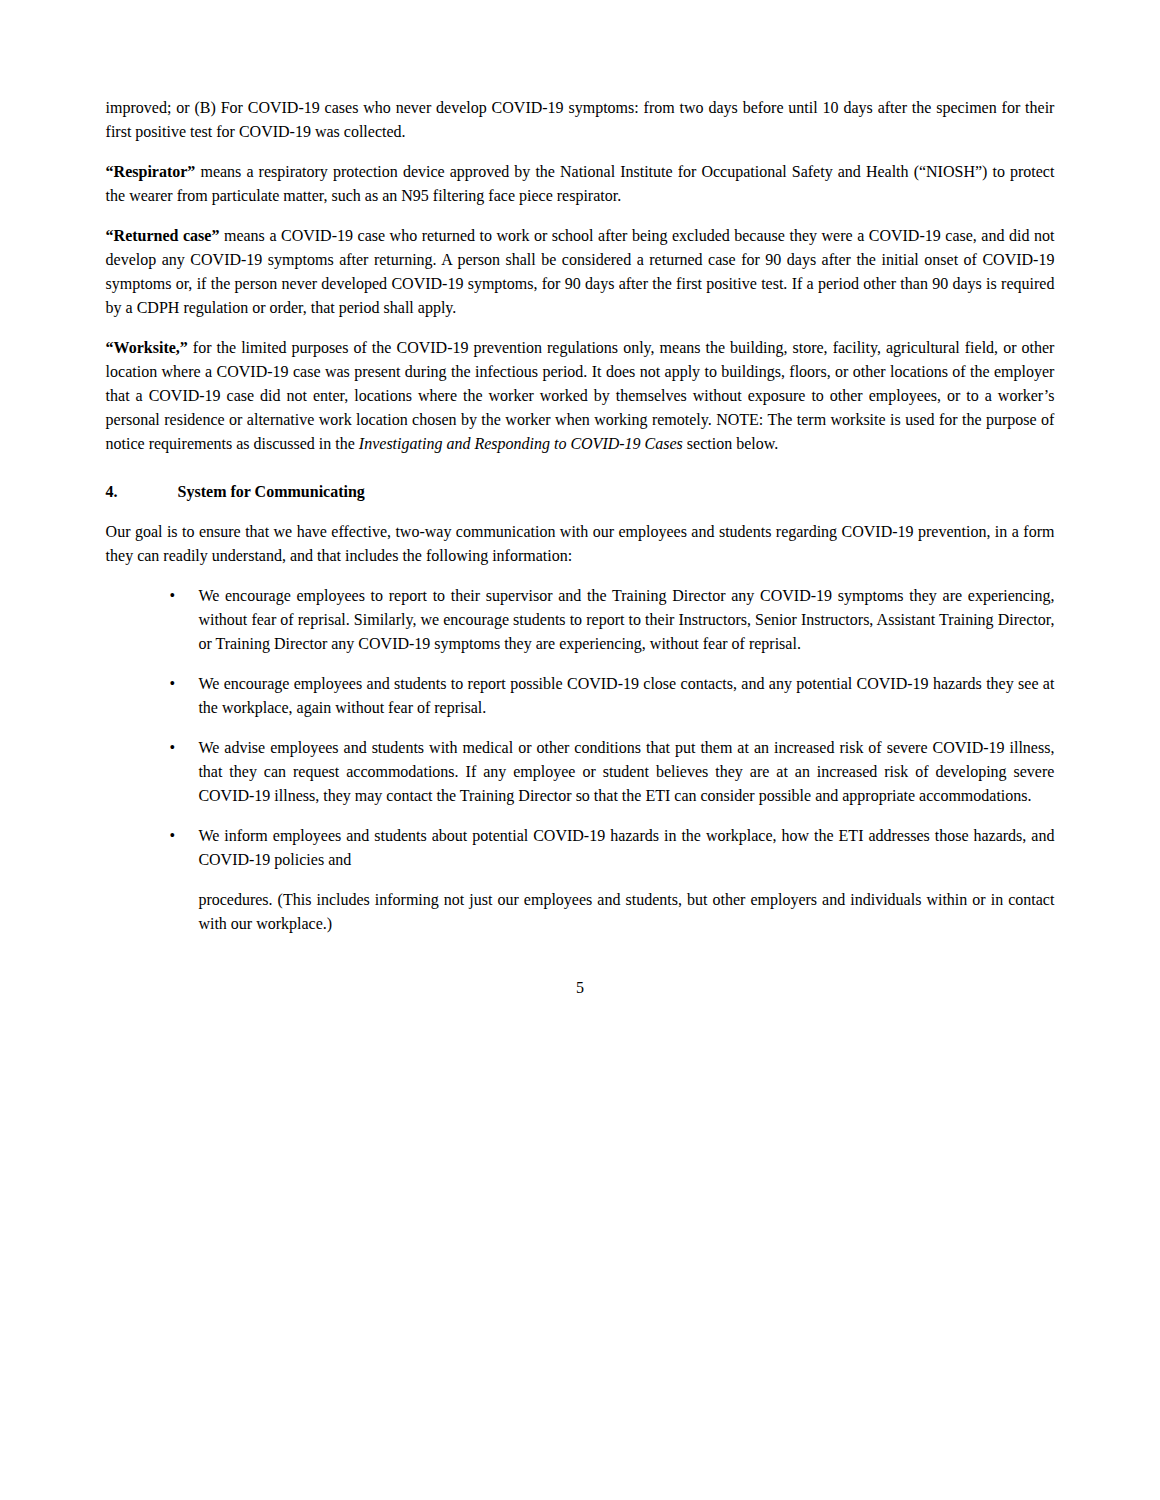improved; or (B) For COVID-19 cases who never develop COVID-19 symptoms: from two days before until 10 days after the specimen for their first positive test for COVID-19 was collected.
“Respirator” means a respiratory protection device approved by the National Institute for Occupational Safety and Health (“NIOSH”) to protect the wearer from particulate matter, such as an N95 filtering face piece respirator.
“Returned case” means a COVID-19 case who returned to work or school after being excluded because they were a COVID-19 case, and did not develop any COVID-19 symptoms after returning. A person shall be considered a returned case for 90 days after the initial onset of COVID-19 symptoms or, if the person never developed COVID-19 symptoms, for 90 days after the first positive test. If a period other than 90 days is required by a CDPH regulation or order, that period shall apply.
“Worksite,” for the limited purposes of the COVID-19 prevention regulations only, means the building, store, facility, agricultural field, or other location where a COVID-19 case was present during the infectious period. It does not apply to buildings, floors, or other locations of the employer that a COVID-19 case did not enter, locations where the worker worked by themselves without exposure to other employees, or to a worker’s personal residence or alternative work location chosen by the worker when working remotely. NOTE: The term worksite is used for the purpose of notice requirements as discussed in the Investigating and Responding to COVID-19 Cases section below.
4. System for Communicating
Our goal is to ensure that we have effective, two-way communication with our employees and students regarding COVID-19 prevention, in a form they can readily understand, and that includes the following information:
We encourage employees to report to their supervisor and the Training Director any COVID-19 symptoms they are experiencing, without fear of reprisal. Similarly, we encourage students to report to their Instructors, Senior Instructors, Assistant Training Director, or Training Director any COVID-19 symptoms they are experiencing, without fear of reprisal.
We encourage employees and students to report possible COVID-19 close contacts, and any potential COVID-19 hazards they see at the workplace, again without fear of reprisal.
We advise employees and students with medical or other conditions that put them at an increased risk of severe COVID-19 illness, that they can request accommodations. If any employee or student believes they are at an increased risk of developing severe COVID-19 illness, they may contact the Training Director so that the ETI can consider possible and appropriate accommodations.
We inform employees and students about potential COVID-19 hazards in the workplace, how the ETI addresses those hazards, and COVID-19 policies and
procedures. (This includes informing not just our employees and students, but other employers and individuals within or in contact with our workplace.)
5